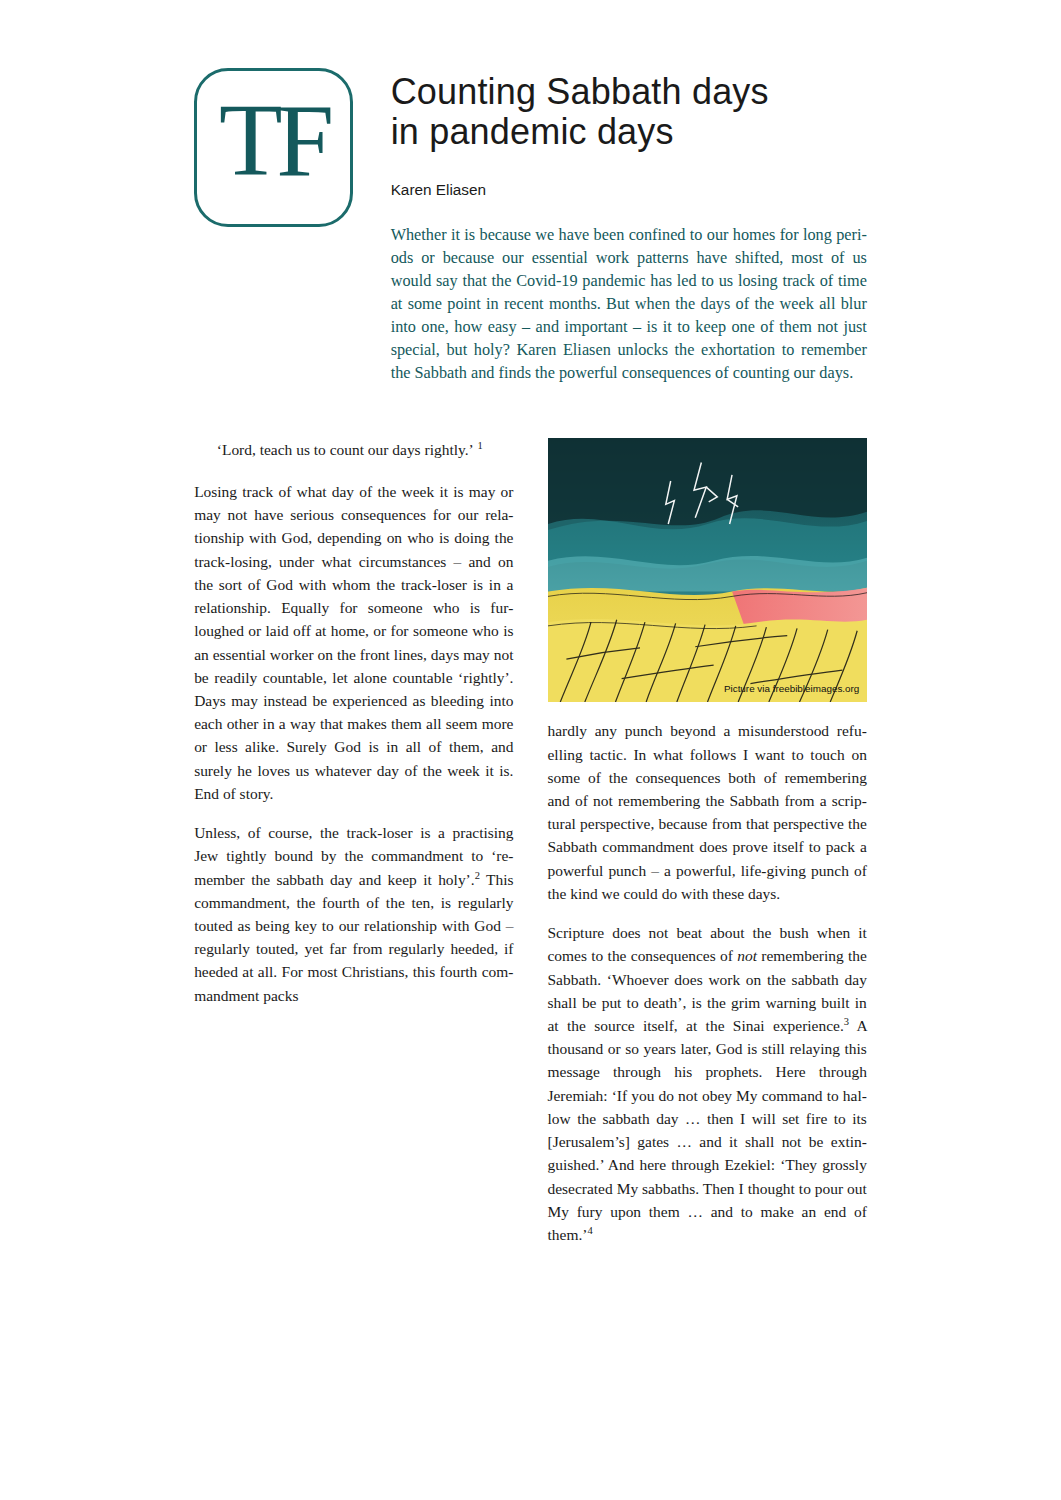TF
Counting Sabbath days
in pandemic days
Karen Eliasen
Whether it is because we have been confined to our homes for long periods or because our essential work patterns have shifted, most of us would say that the Covid-19 pandemic has led to us losing track of time at some point in recent months. But when the days of the week all blur into one, how easy – and important – is it to keep one of them not just special, but holy? Karen Eliasen unlocks the exhortation to remember the Sabbath and finds the powerful consequences of counting our days.
‘Lord, teach us to count our days rightly.’ 1
Losing track of what day of the week it is may or may not have serious consequences for our relationship with God, depending on who is doing the track-losing, under what circumstances – and on the sort of God with whom the track-loser is in a relationship. Equally for someone who is furloughed or laid off at home, or for someone who is an essential worker on the front lines, days may not be readily countable, let alone countable ‘rightly’. Days may instead be experienced as bleeding into each other in a way that makes them all seem more or less alike. Surely God is in all of them, and surely he loves us whatever day of the week it is. End of story.
Unless, of course, the track-loser is a practising Jew tightly bound by the commandment to ‘remember the sabbath day and keep it holy’.2 This commandment, the fourth of the ten, is regularly touted as being key to our relationship with God – regularly touted, yet far from regularly heeded, if heeded at all. For most Christians, this fourth commandment packs
Picture via freebibleimages.org
hardly any punch beyond a misunderstood refuelling tactic. In what follows I want to touch on some of the consequences both of remembering and of not remembering the Sabbath from a scriptural perspective, because from that perspective the Sabbath commandment does prove itself to pack a powerful punch – a powerful, life-giving punch of the kind we could do with these days.
Scripture does not beat about the bush when it comes to the consequences of not remembering the Sabbath. ‘Whoever does work on the sabbath day shall be put to death’, is the grim warning built in at the source itself, at the Sinai experience.3 A thousand or so years later, God is still relaying this message through his prophets. Here through Jeremiah: ‘If you do not obey My command to hallow the sabbath day … then I will set fire to its [Jerusalem’s] gates … and it shall not be extinguished.’ And here through Ezekiel: ‘They grossly desecrated My sabbaths. Then I thought to pour out My fury upon them … and to make an end of them.’4